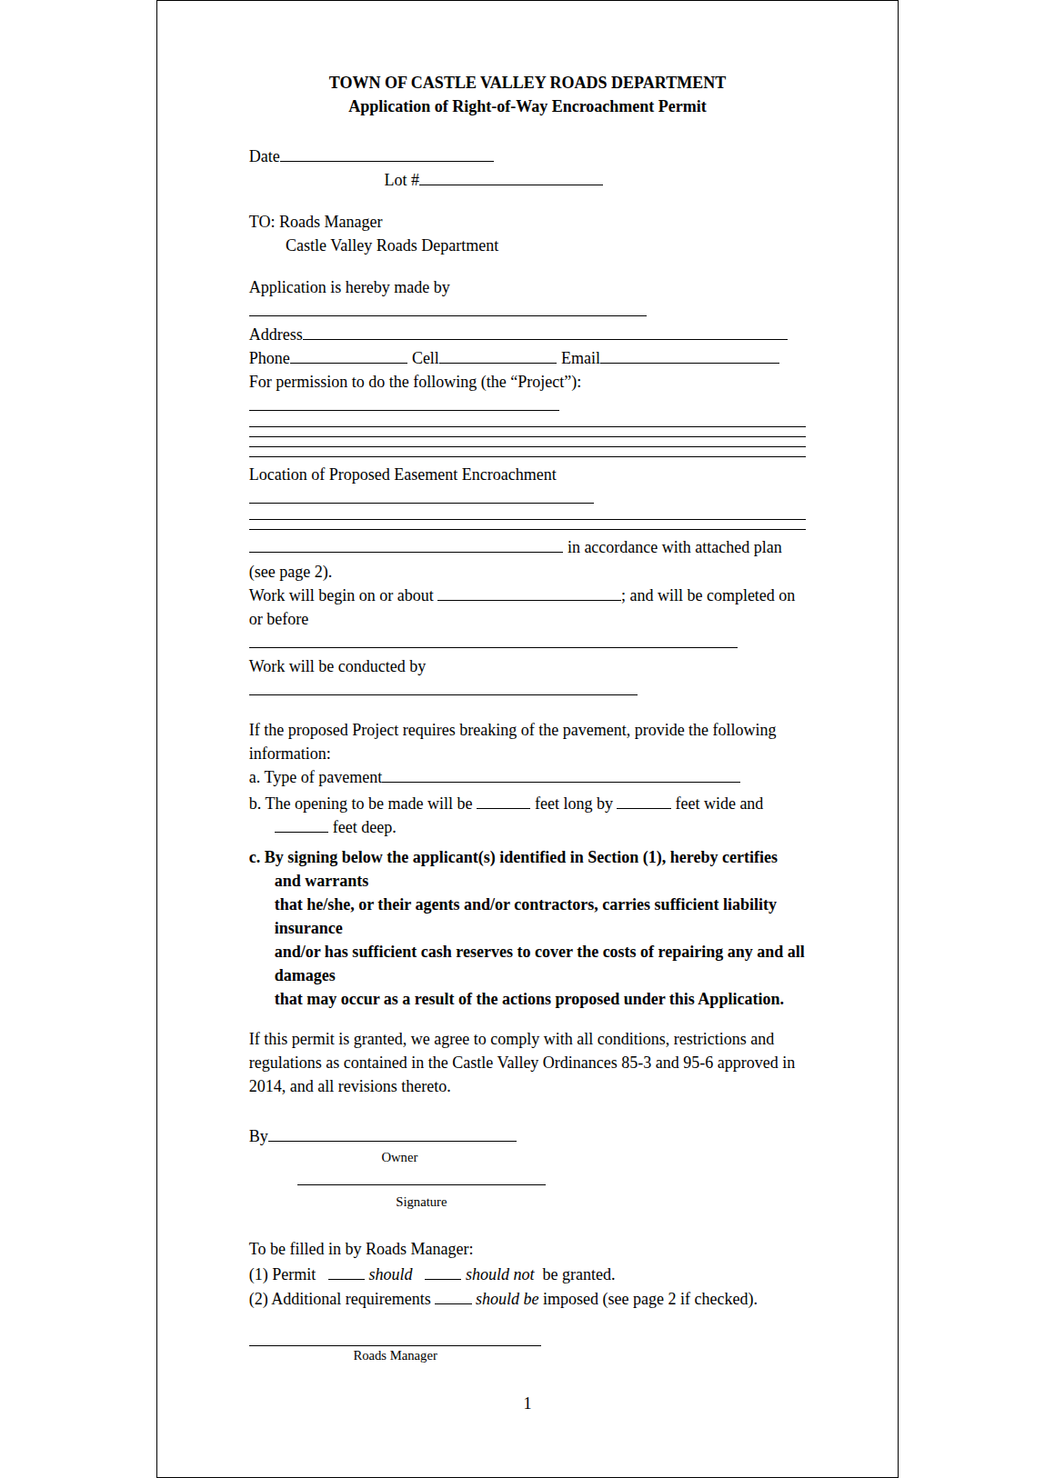TOWN OF CASTLE VALLEY ROADS DEPARTMENT Application of Right-of-Way Encroachment Permit
Date Lot #
TO: Roads Manager Castle Valley Roads Department
Application is hereby made by
Address
Phone Cell Email
For permission to do the following (the “Project”):
Location of Proposed Easement Encroachment
in accordance with attached plan (see page 2).
Work will begin on or about ; and will be completed on or before
Work will be conducted by
If the proposed Project requires breaking of the pavement, provide the following information:
a. Type of pavement
b. The opening to be made will be feet long by feet wide and feet deep.
c. By signing below the applicant(s) identified in Section (1), hereby certifies and warrants that he/she, or their agents and/or contractors, carries sufficient liability insurance and/or has sufficient cash reserves to cover the costs of repairing any and all damages that may occur as a result of the actions proposed under this Application.
If this permit is granted, we agree to comply with all conditions, restrictions and regulations as contained in the Castle Valley Ordinances 85-3 and 95-6 approved in 2014, and all revisions thereto.
By Owner Signature
To be filled in by Roads Manager:
(1) Permit should should not be granted.
(2) Additional requirements should be imposed (see page 2 if checked).
Roads Manager
1